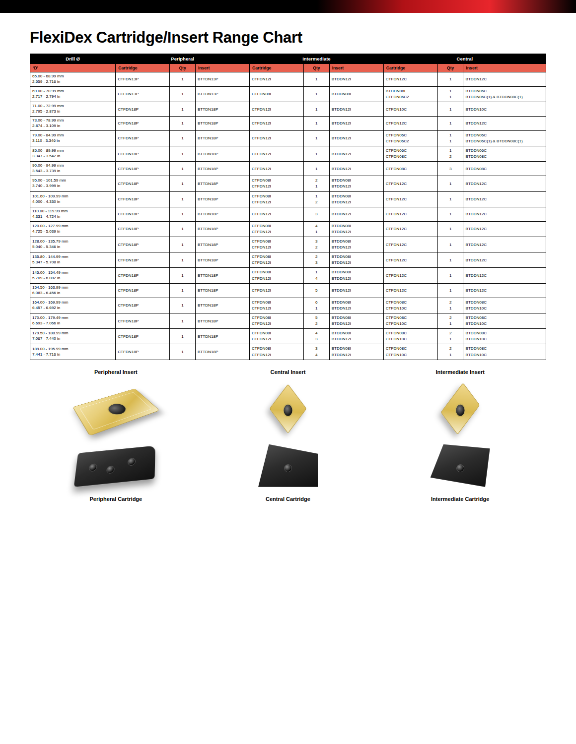FlexiDex Cartridge/Insert Range Chart
| Drill Ø | Peripheral | Intermediate | Central |
| --- | --- | --- | --- |
| ‘D’ | Cartridge | Qty | Insert | Cartridge | Qty | Insert | Cartridge | Qty | Insert |
| 65.00 - 68.99 mm 2.559 - 2.716 in | CTFDN13P | 1 | BTTDN13P | CTFDN12I | 1 | BTDDN12I | CTFDN12C | 1 | BTDDN12C |
| 69.00 - 70.99 mm 2.717 - 2.794 in | CTFDN13P | 1 | BTTDN13P | CTFDN08I | 1 | BTDDN08I | BTDDN08I CTFDN06C2 | 1 1 | BTDDN06C BTDDN06C(1) & BTDDN08C(1) |
| 71.00 - 72.99 mm 2.795 - 2.873 in | CTFDN18P | 1 | BTTDN18P | CTFDN12I | 1 | BTDDN12I | CTFDN10C | 1 | BTDDN10C |
| 73.00 - 78.99 mm 2.874 - 3.109 in | CTFDN18P | 1 | BTTDN18P | CTFDN12I | 1 | BTDDN12I | CTFDN12C | 1 | BTDDN12C |
| 79.00 - 84.99 mm 3.110 - 3.346 in | CTFDN18P | 1 | BTTDN18P | CTFDN12I | 1 | BTDDN12I | CTFDN06C CTFDN06C2 | 1 1 | BTDDN06C BTDDN06C(1) & BTDDN08C(1) |
| 85.00 - 89.99 mm 3.347 - 3.542 in | CTFDN18P | 1 | BTTDN18P | CTFDN12I | 1 | BTDDN12I | CTFDN06C CTFDN08C | 1 2 | BTDDN06C BTDDN08C |
| 90.00 - 94.99 mm 3.543 - 3.739 in | CTFDN18P | 1 | BTTDN18P | CTFDN12I | 1 | BTDDN12I | CTFDN08C | 3 | BTDDN08C |
| 95.00 - 101.59 mm 3.740 - 3.999 in | CTFDN18P | 1 | BTTDN18P | CTFDN08I CTFDN12I | 2 1 | BTDDN08I BTDDN12I | CTFDN12C | 1 | BTDDN12C |
| 101.60 - 109.99 mm 4.000 - 4.330 in | CTFDN18P | 1 | BTTDN18P | CTFDN08I CTFDN12I | 1 2 | BTDDN08I BTDDN12I | CTFDN12C | 1 | BTDDN12C |
| 110.00 - 119.99 mm 4.331 - 4.724 in | CTFDN18P | 1 | BTTDN18P | CTFDN12I | 3 | BTDDN12I | CTFDN12C | 1 | BTDDN12C |
| 120.00 - 127.99 mm 4.725 - 5.039 in | CTFDN18P | 1 | BTTDN18P | CTFDN08I CTFDN12I | 4 1 | BTDDN08I BTDDN12I | CTFDN12C | 1 | BTDDN12C |
| 128.00 - 135.79 mm 5.040 - 5.346 in | CTFDN18P | 1 | BTTDN18P | CTFDN08I CTFDN12I | 3 2 | BTDDN08I BTDDN12I | CTFDN12C | 1 | BTDDN12C |
| 135.80 - 144.99 mm 5.347 - 5.708 in | CTFDN18P | 1 | BTTDN18P | CTFDN08I CTFDN12I | 2 3 | BTDDN08I BTDDN12I | CTFDN12C | 1 | BTDDN12C |
| 145.00 - 154.49 mm 5.709 - 6.082 in | CTFDN18P | 1 | BTTDN18P | CTFDN08I CTFDN12I | 1 4 | BTDDN08I BTDDN12I | CTFDN12C | 1 | BTDDN12C |
| 154.50 - 163.99 mm 6.083 - 6.456 in | CTFDN18P | 1 | BTTDN18P | CTFDN12I | 5 | BTDDN12I | CTFDN12C | 1 | BTDDN12C |
| 164.00 - 169.99 mm 6.457 - 6.692 in | CTFDN18P | 1 | BTTDN18P | CTFDN08I CTFDN12I | 6 1 | BTDDN08I BTDDN12I | CTFDN08C CTFDN10C | 2 1 | BTDDN08C BTDDN10C |
| 170.00 - 179.49 mm 6.693 - 7.066 in | CTFDN18P | 1 | BTTDN18P | CTFDN08I CTFDN12I | 5 2 | BTDDN08I BTDDN12I | CTFDN08C CTFDN10C | 2 1 | BTDDN08C BTDDN10C |
| 179.50 - 188.99 mm 7.067 - 7.440 in | CTFDN18P | 1 | BTTDN18P | CTFDN08I CTFDN12I | 4 3 | BTDDN08I BTDDN12I | CTFDN08C CTFDN10C | 2 1 | BTDDN08C BTDDN10C |
| 189.00 - 195.99 mm 7.441 - 7.716 in | CTFDN18P | 1 | BTTDN18P | CTFDN08I CTFDN12I | 3 4 | BTDDN08I BTDDN12I | CTFDN08C CTFDN10C | 2 1 | BTDDN08C BTDDN10C |
| Peripheral Insert | Central Insert | Intermediate Insert |
| Peripheral Cartridge | Central Cartridge | Intermediate Cartridge |